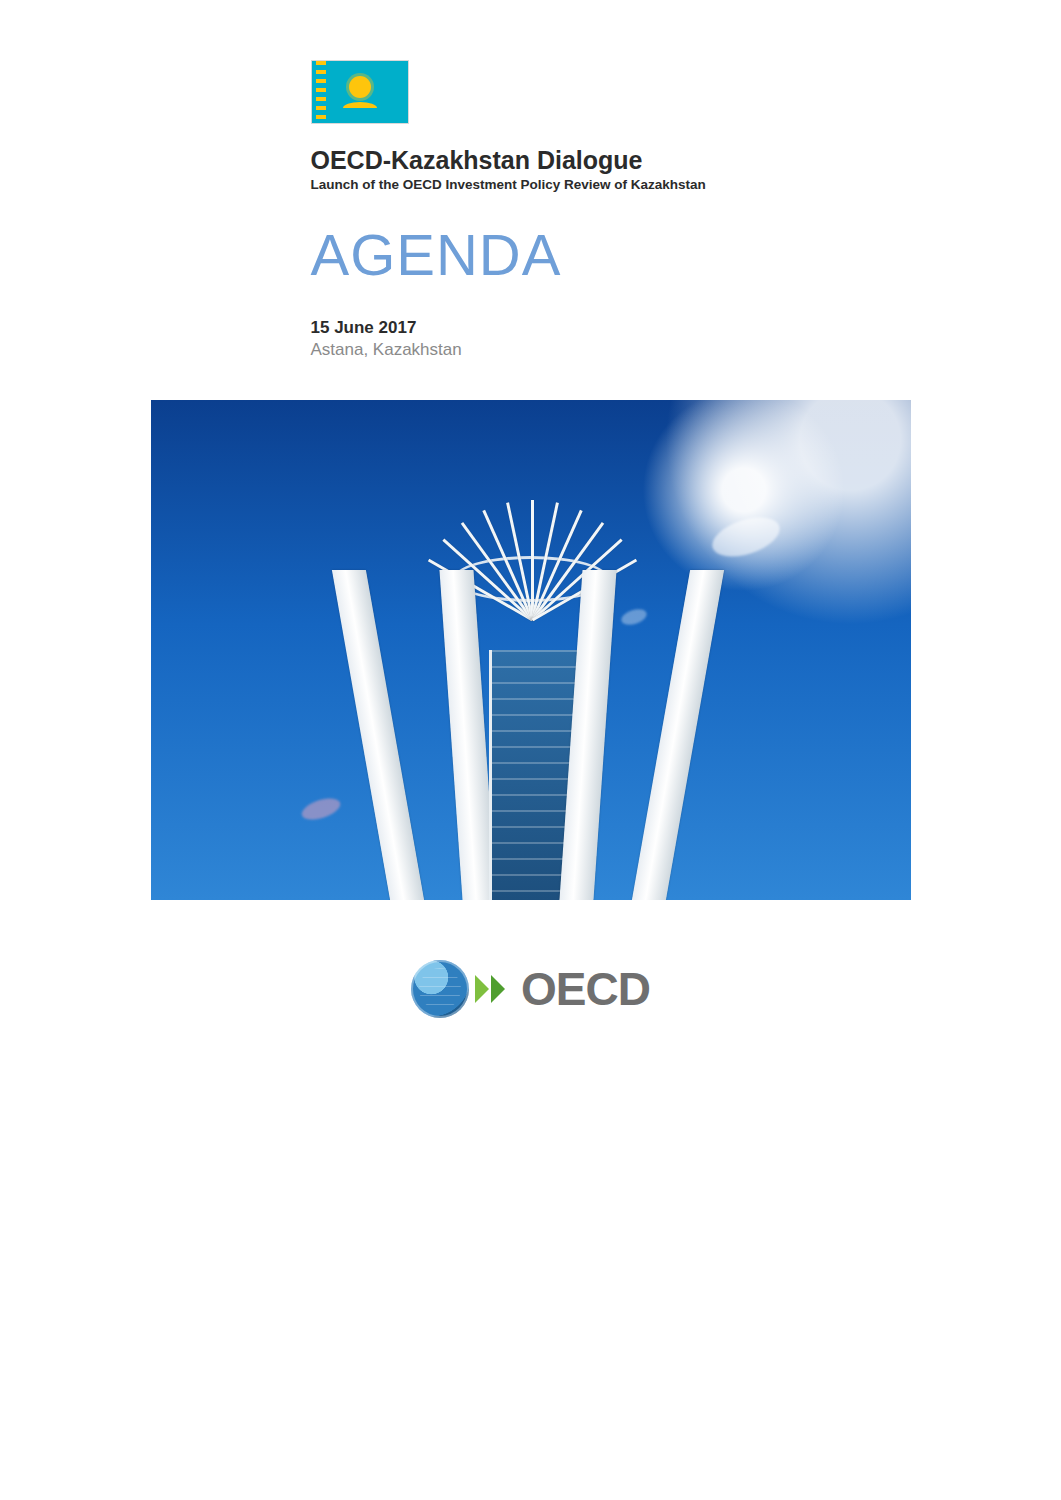OECD-Kazakhstan Dialogue
Launch of the OECD Investment Policy Review of Kazakhstan
AGENDA
15 June 2017
Astana, Kazakhstan
OECD